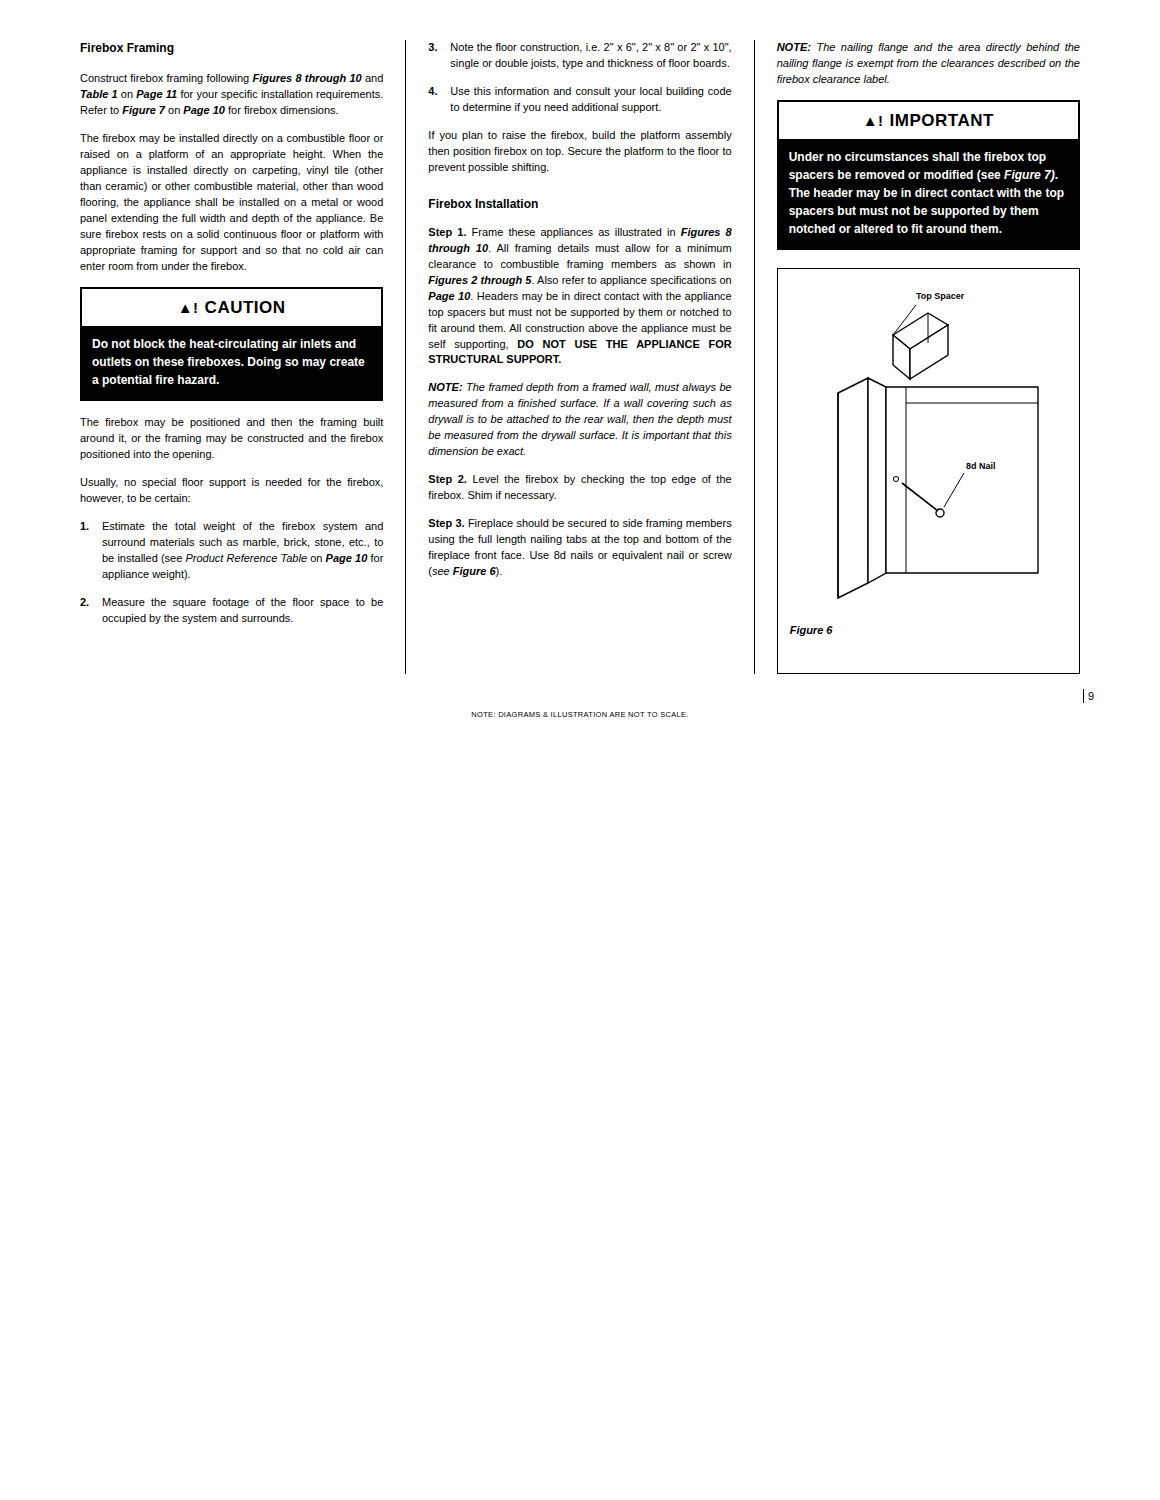Firebox Framing
Construct firebox framing following Figures 8 through 10 and Table 1 on Page 11 for your specific installation requirements. Refer to Figure 7 on Page 10 for firebox dimensions.
The firebox may be installed directly on a combustible floor or raised on a platform of an appropriate height. When the appliance is installed directly on carpeting, vinyl tile (other than ceramic) or other combustible material, other than wood flooring, the appliance shall be installed on a metal or wood panel extending the full width and depth of the appliance. Be sure firebox rests on a solid continuous floor or platform with appropriate framing for support and so that no cold air can enter room from under the firebox.
▲!CAUTION
Do not block the heat-circulating air inlets and outlets on these fireboxes. Doing so may create a potential fire hazard.
The firebox may be positioned and then the framing built around it, or the framing may be constructed and the firebox positioned into the opening.
Usually, no special floor support is needed for the firebox, however, to be certain:
1. Estimate the total weight of the firebox system and surround materials such as marble, brick, stone, etc., to be installed (see Product Reference Table on Page 10 for appliance weight).
2. Measure the square footage of the floor space to be occupied by the system and surrounds.
3. Note the floor construction, i.e. 2" x 6", 2" x 8" or 2" x 10", single or double joists, type and thickness of floor boards.
4. Use this information and consult your local building code to determine if you need additional support.
If you plan to raise the firebox, build the platform assembly then position firebox on top. Secure the platform to the floor to prevent possible shifting.
Firebox Installation
Step 1. Frame these appliances as illustrated in Figures 8 through 10. All framing details must allow for a minimum clearance to combustible framing members as shown in Figures 2 through 5. Also refer to appliance specifications on Page 10. Headers may be in direct contact with the appliance top spacers but must not be supported by them or notched to fit around them. All construction above the appliance must be self supporting, DO NOT USE THE APPLIANCE FOR STRUCTURAL SUPPORT.
NOTE: The framed depth from a framed wall, must always be measured from a finished surface. If a wall covering such as drywall is to be attached to the rear wall, then the depth must be measured from the drywall surface. It is important that this dimension be exact.
Step 2. Level the firebox by checking the top edge of the firebox. Shim if necessary.
Step 3. Fireplace should be secured to side framing members using the full length nailing tabs at the top and bottom of the fireplace front face. Use 8d nails or equivalent nail or screw (see Figure 6).
NOTE: The nailing flange and the area directly behind the nailing flange is exempt from the clearances described on the firebox clearance label.
▲!IMPORTANT
Under no circumstances shall the firebox top spacers be removed or modified (see Figure 7). The header may be in direct contact with the top spacers but must not be supported by them notched or altered to fit around them.
Top Spacer 8d Nail
Figure 6
NOTE: DIAGRAMS & ILLUSTRATION ARE NOT TO SCALE.
9